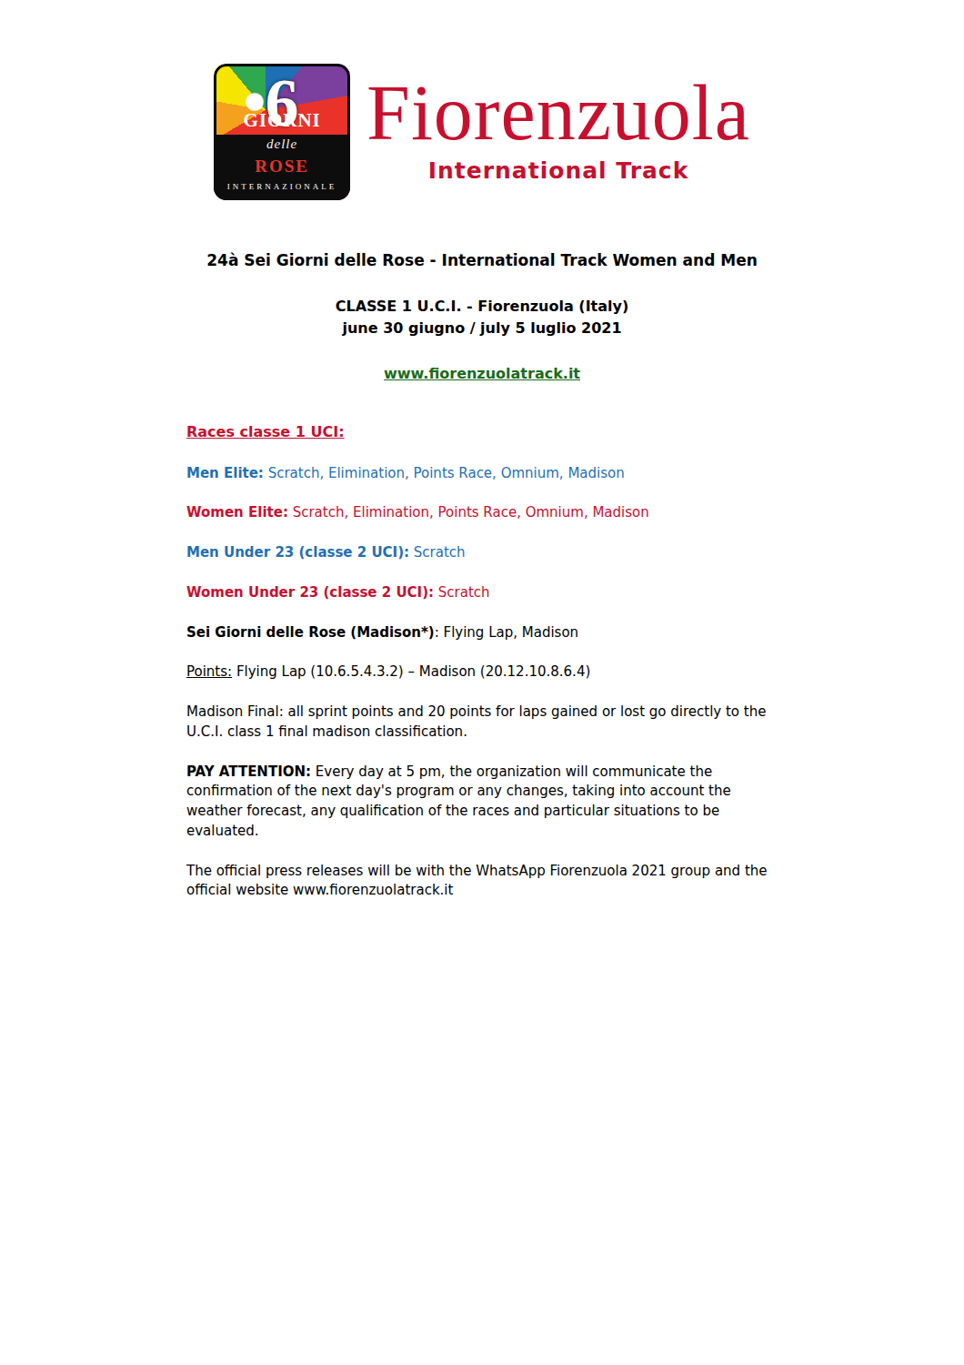6
Giorni delle Rose Internazionale
Fiorenzuola
International Track
24à Sei Giorni delle Rose - International Track Women and Men
CLASSE 1 U.C.I. - Fiorenzuola (Italy)
june 30 giugno / july 5 luglio 2021
www.fiorenzuolatrack.it
Races classe 1 UCI:
Men Elite: Scratch, Elimination, Points Race, Omnium, Madison
Women Elite: Scratch, Elimination, Points Race, Omnium, Madison
Men Under 23 (classe 2 UCI): Scratch
Women Under 23 (classe 2 UCI): Scratch
Sei Giorni delle Rose (Madison*): Flying Lap, Madison
Points: Flying Lap (10.6.5.4.3.2) – Madison (20.12.10.8.6.4)
Madison Final: all sprint points and 20 points for laps gained or lost go directly to the U.C.I. class 1 final madison classification.
PAY ATTENTION: Every day at 5 pm, the organization will communicate the confirmation of the next day's program or any changes, taking into account the weather forecast, any qualification of the races and particular situations to be evaluated.
The official press releases will be with the WhatsApp Fiorenzuola 2021 group and the official website www.fiorenzuolatrack.it